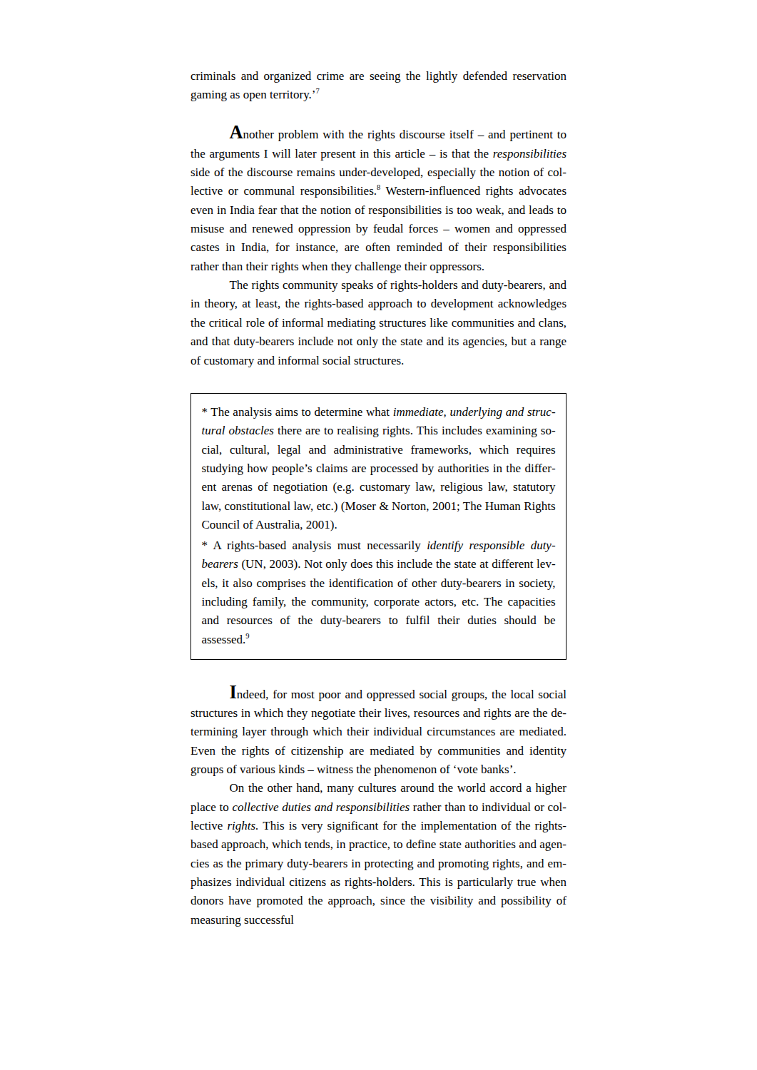criminals and organized crime are seeing the lightly defended reservation gaming as open territory.’7
Another problem with the rights discourse itself – and pertinent to the arguments I will later present in this article – is that the responsibilities side of the discourse remains under-developed, especially the notion of collective or communal responsibilities.8 Western-influenced rights advocates even in India fear that the notion of responsibilities is too weak, and leads to misuse and renewed oppression by feudal forces – women and oppressed castes in India, for instance, are often reminded of their responsibilities rather than their rights when they challenge their oppressors.
The rights community speaks of rights-holders and duty-bearers, and in theory, at least, the rights-based approach to development acknowledges the critical role of informal mediating structures like communities and clans, and that duty-bearers include not only the state and its agencies, but a range of customary and informal social structures.
* The analysis aims to determine what immediate, underlying and structural obstacles there are to realising rights. This includes examining social, cultural, legal and administrative frameworks, which requires studying how people’s claims are processed by authorities in the different arenas of negotiation (e.g. customary law, religious law, statutory law, constitutional law, etc.) (Moser & Norton, 2001; The Human Rights Council of Australia, 2001).
* A rights-based analysis must necessarily identify responsible duty-bearers (UN, 2003). Not only does this include the state at different levels, it also comprises the identification of other duty-bearers in society, including family, the community, corporate actors, etc. The capacities and resources of the duty-bearers to fulfil their duties should be assessed.9
Indeed, for most poor and oppressed social groups, the local social structures in which they negotiate their lives, resources and rights are the determining layer through which their individual circumstances are mediated. Even the rights of citizenship are mediated by communities and identity groups of various kinds – witness the phenomenon of ‘vote banks’.
On the other hand, many cultures around the world accord a higher place to collective duties and responsibilities rather than to individual or collective rights. This is very significant for the implementation of the rights-based approach, which tends, in practice, to define state authorities and agencies as the primary duty-bearers in protecting and promoting rights, and emphasizes individual citizens as rights-holders. This is particularly true when donors have promoted the approach, since the visibility and possibility of measuring successful